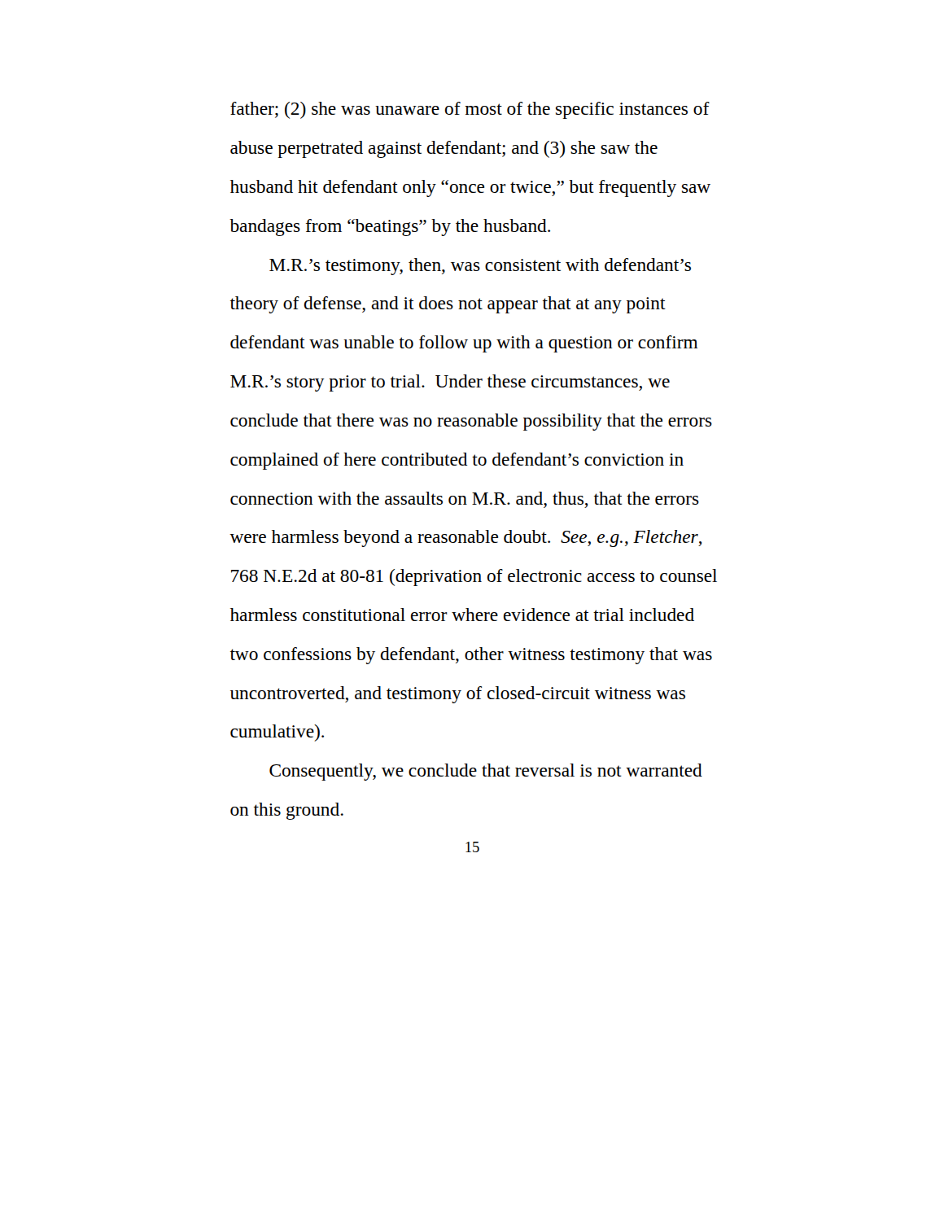father; (2) she was unaware of most of the specific instances of abuse perpetrated against defendant; and (3) she saw the husband hit defendant only “once or twice,” but frequently saw bandages from “beatings” by the husband.
M.R.’s testimony, then, was consistent with defendant’s theory of defense, and it does not appear that at any point defendant was unable to follow up with a question or confirm M.R.’s story prior to trial. Under these circumstances, we conclude that there was no reasonable possibility that the errors complained of here contributed to defendant’s conviction in connection with the assaults on M.R. and, thus, that the errors were harmless beyond a reasonable doubt. See, e.g., Fletcher, 768 N.E.2d at 80-81 (deprivation of electronic access to counsel harmless constitutional error where evidence at trial included two confessions by defendant, other witness testimony that was uncontroverted, and testimony of closed-circuit witness was cumulative).
Consequently, we conclude that reversal is not warranted on this ground.
15